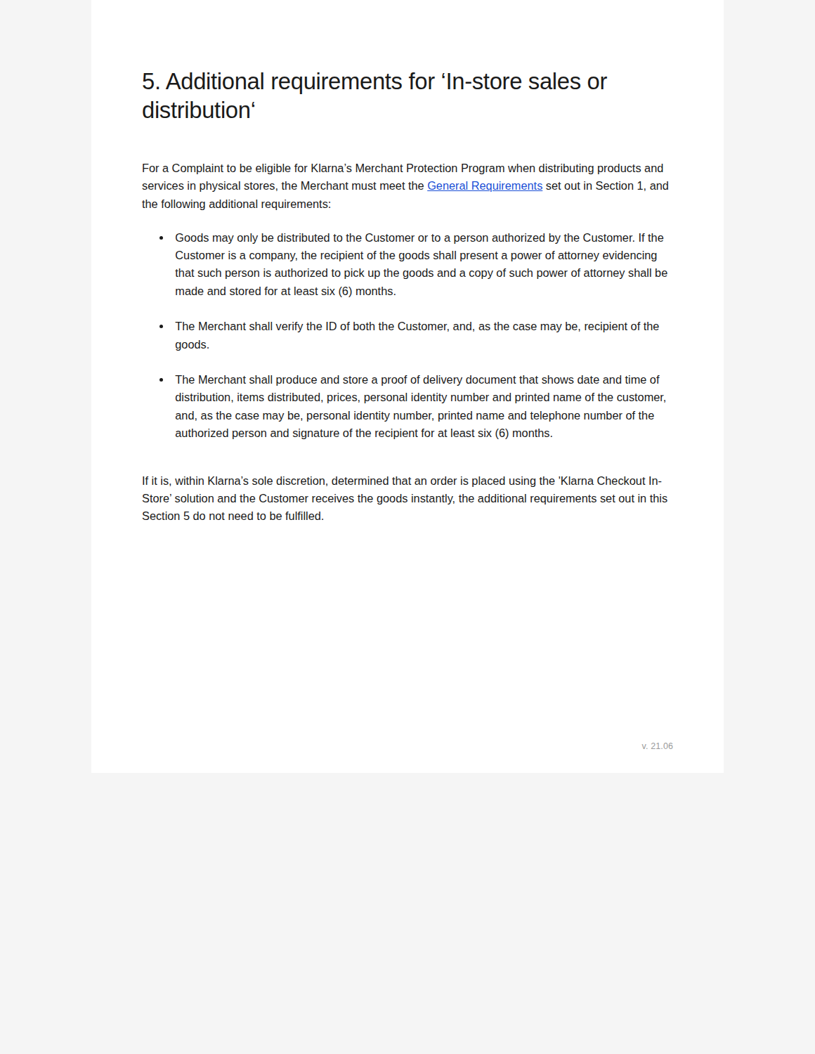5. Additional requirements for ‘In-store sales or distribution‘
For a Complaint to be eligible for Klarna’s Merchant Protection Program when distributing products and services in physical stores, the Merchant must meet the General Requirements set out in Section 1, and the following additional requirements:
Goods may only be distributed to the Customer or to a person authorized by the Customer. If the Customer is a company, the recipient of the goods shall present a power of attorney evidencing that such person is authorized to pick up the goods and a copy of such power of attorney shall be made and stored for at least six (6) months.
The Merchant shall verify the ID of both the Customer, and, as the case may be, recipient of the goods.
The Merchant shall produce and store a proof of delivery document that shows date and time of distribution, items distributed, prices, personal identity number and printed name of the customer, and, as the case may be, personal identity number, printed name and telephone number of the authorized person and signature of the recipient for at least six (6) months.
If it is, within Klarna’s sole discretion, determined that an order is placed using the 'Klarna Checkout In-Store’ solution and the Customer receives the goods instantly, the additional requirements set out in this Section 5 do not need to be fulfilled.
v. 21.06